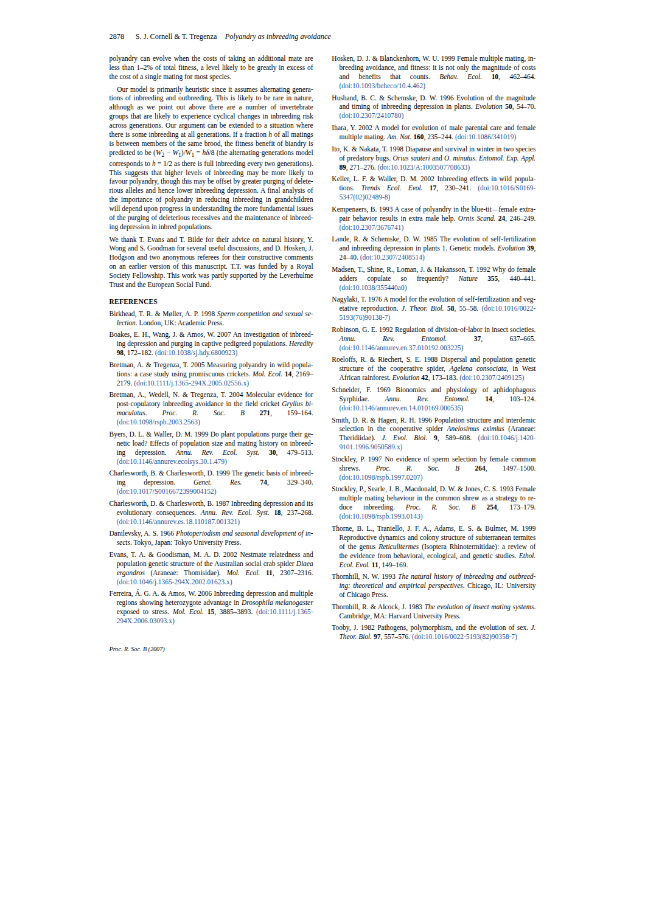2878 S. J. Cornell & T. Tregenza Polyandry as inbreeding avoidance
polyandry can evolve when the costs of taking an additional mate are less than 1–2% of total fitness, a level likely to be greatly in excess of the cost of a single mating for most species.
Our model is primarily heuristic since it assumes alternating generations of inbreeding and outbreeding. This is likely to be rare in nature, although as we point out above there are a number of invertebrate groups that are likely to experience cyclical changes in inbreeding risk across generations. Our argument can be extended to a situation where there is some inbreeding at all generations. If a fraction h of all matings is between members of the same brood, the fitness benefit of biandry is predicted to be (W2 − W1)/W1 = hδ/8 (the alternating-generations model corresponds to h = 1/2 as there is full inbreeding every two generations). This suggests that higher levels of inbreeding may be more likely to favour polyandry, though this may be offset by greater purging of deleterious alleles and hence lower inbreeding depression. A final analysis of the importance of polyandry in reducing inbreeding in grandchildren will depend upon progress in understanding the more fundamental issues of the purging of deleterious recessives and the maintenance of inbreeding depression in inbred populations.
We thank T. Evans and T. Bilde for their advice on natural history, Y. Wong and S. Goodman for several useful discussions, and D. Hosken, J. Hodgson and two anonymous referees for their constructive comments on an earlier version of this manuscript. T.T. was funded by a Royal Society Fellowship. This work was partly supported by the Leverhulme Trust and the European Social Fund.
REFERENCES
Birkhead, T. R. & Møller, A. P. 1998 Sperm competition and sexual selection. London, UK: Academic Press.
Boakes, E. H., Wang, J. & Amos, W. 2007 An investigation of inbreeding depression and purging in captive pedigreed populations. Heredity 98, 172–182. (doi:10.1038/sj.hdy.6800923)
Bretman, A. & Tregenza, T. 2005 Measuring polyandry in wild populations: a case study using promiscuous crickets. Mol. Ecol. 14, 2169–2179. (doi:10.1111/j.1365-294X.2005.02556.x)
Bretman, A., Wedell, N. & Tregenza, T. 2004 Molecular evidence for post-copulatory inbreeding avoidance in the field cricket Gryllus bimaculatus. Proc. R. Soc. B 271, 159–164. (doi:10.1098/rspb.2003.2563)
Byers, D. L. & Waller, D. M. 1999 Do plant populations purge their genetic load? Effects of population size and mating history on inbreeding depression. Annu. Rev. Ecol. Syst. 30, 479–513. (doi:10.1146/annurev.ecolsys.30.1.479)
Charlesworth, B. & Charlesworth, D. 1999 The genetic basis of inbreeding depression. Genet. Res. 74, 329–340. (doi:10.1017/S0016672399004152)
Charlesworth, D. & Charlesworth, B. 1987 Inbreeding depression and its evolutionary consequences. Annu. Rev. Ecol. Syst. 18, 237–268. (doi:10.1146/annurev.es.18.110187.001321)
Danilevsky, A. S. 1966 Photoperiodism and seasonal development of insects. Tokyo, Japan: Tokyo University Press.
Evans, T. A. & Goodisman, M. A. D. 2002 Nestmate relatedness and population genetic structure of the Australian social crab spider Diaea ergandros (Araneae: Thomisidae). Mol. Ecol. 11, 2307–2316. (doi:10.1046/j.1365-294X.2002.01623.x)
Ferreira, Á. G. A. & Amos, W. 2006 Inbreeding depression and multiple regions showing heterozygote advantage in Drosophila melanogaster exposed to stress. Mol. Ecol. 15, 3885–3893. (doi:10.1111/j.1365-294X.2006.03093.x)
Hosken, D. J. & Blanckenhorn, W. U. 1999 Female multiple mating, inbreeding avoidance, and fitness: it is not only the magnitude of costs and benefits that counts. Behav. Ecol. 10, 462–464. (doi:10.1093/beheco/10.4.462)
Husband, B. C. & Schemske, D. W. 1996 Evolution of the magnitude and timing of inbreeding depression in plants. Evolution 50, 54–70. (doi:10.2307/2410780)
Ihara, Y. 2002 A model for evolution of male parental care and female multiple mating. Am. Nat. 160, 235–244. (doi:10.1086/341019)
Ito, K. & Nakata, T. 1998 Diapause and survival in winter in two species of predatory bugs. Orius sauteri and O. minutus. Entomol. Exp. Appl. 89, 271–276. (doi:10.1023/A:1003507708633)
Keller, L. F. & Waller, D. M. 2002 Inbreeding effects in wild populations. Trends Ecol. Evol. 17, 230–241. (doi:10.1016/S0169-5347(02)02489-8)
Kempenaers, B. 1993 A case of polyandry in the blue-tit—female extra-pair behavior results in extra male help. Ornis Scand. 24, 246–249. (doi:10.2307/3676741)
Lande, R. & Schemske, D. W. 1985 The evolution of self-fertilization and inbreeding depression in plants 1. Genetic models. Evolution 39, 24–40. (doi:10.2307/2408514)
Madsen, T., Shine, R., Loman, J. & Hakansson, T. 1992 Why do female adders copulate so frequently? Nature 355, 440–441. (doi:10.1038/355440a0)
Nagylaki, T. 1976 A model for the evolution of self-fertilization and vegetative reproduction. J. Theor. Biol. 58, 55–58. (doi:10.1016/0022-5193(76)90138-7)
Robinson, G. E. 1992 Regulation of division-of-labor in insect societies. Annu. Rev. Entomol. 37, 637–665. (doi:10.1146/annurev.en.37.010192.003225)
Roeloffs, R. & Riechert, S. E. 1988 Dispersal and population genetic structure of the cooperative spider, Agelena consociata, in West African rainforest. Evolution 42, 173–183. (doi:10.2307/2409125)
Schneider, F. 1969 Bionomics and physiology of aphidophagous Syrphidae. Annu. Rev. Entomol. 14, 103–124. (doi:10.1146/annurev.en.14.010169.000535)
Smith, D. R. & Hagen, R. H. 1996 Population structure and interdemic selection in the cooperative spider Anelosimus eximius (Araneae: Theridiidae). J. Evol. Biol. 9, 589–608. (doi:10.1046/j.1420-9101.1996.9050589.x)
Stockley, P. 1997 No evidence of sperm selection by female common shrews. Proc. R. Soc. B 264, 1497–1500. (doi:10.1098/rspb.1997.0207)
Stockley, P., Searle, J. B., Macdonald, D. W. & Jones, C. S. 1993 Female multiple mating behaviour in the common shrew as a strategy to reduce inbreeding. Proc. R. Soc. B 254, 173–179. (doi:10.1098/rspb.1993.0143)
Thorne, B. L., Traniello, J. F. A., Adams, E. S. & Bulmer, M. 1999 Reproductive dynamics and colony structure of subterranean termites of the genus Reticulitermes (Isoptera Rhinotermitidae): a review of the evidence from behavioral, ecological, and genetic studies. Ethol. Ecol. Evol. 11, 149–169.
Thornhill, N. W. 1993 The natural history of inbreeding and outbreeding: theoretical and empirical perspectives. Chicago, IL: University of Chicago Press.
Thornhill, R. & Alcock, J. 1983 The evolution of insect mating systems. Cambridge, MA: Harvard University Press.
Tooby, J. 1982 Pathogens, polymorphism, and the evolution of sex. J. Theor. Biol. 97, 557–576. (doi:10.1016/0022-5193(82)90358-7)
Proc. R. Soc. B (2007)